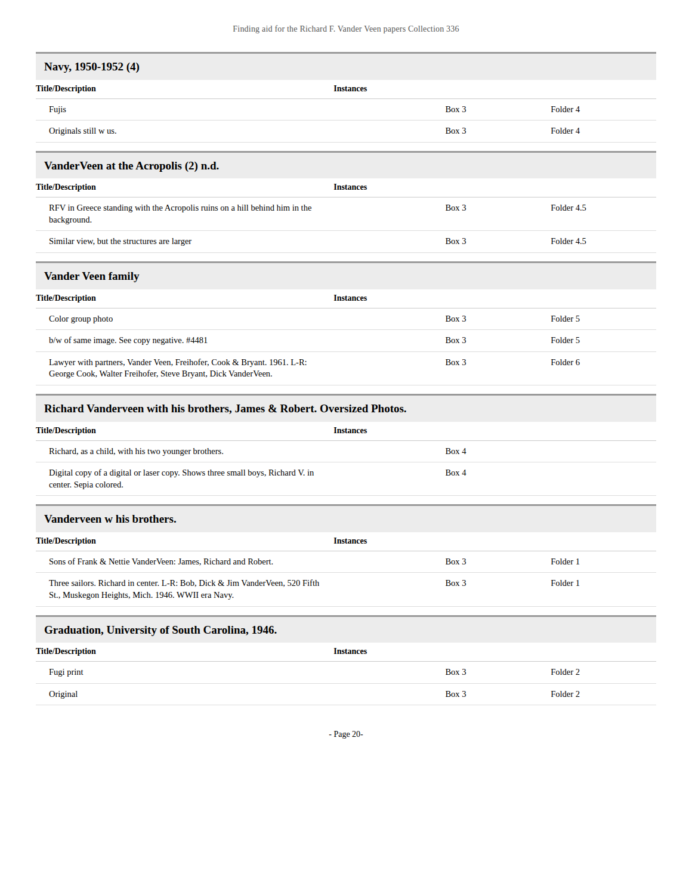Finding aid for the Richard F. Vander Veen papers Collection 336
Navy, 1950-1952 (4)
| Title/Description | Instances | | |
| --- | --- | --- | --- |
| Fujis | | Box 3 | Folder 4 |
| Originals still w us. | | Box 3 | Folder 4 |
VanderVeen at the Acropolis (2) n.d.
| Title/Description | Instances | | |
| --- | --- | --- | --- |
| RFV in Greece standing with the Acropolis ruins on a hill behind him in the background. | | Box 3 | Folder 4.5 |
| Similar view, but the structures are larger | | Box 3 | Folder 4.5 |
Vander Veen family
| Title/Description | Instances | | |
| --- | --- | --- | --- |
| Color group photo | | Box 3 | Folder 5 |
| b/w of same image. See copy negative. #4481 | | Box 3 | Folder 5 |
| Lawyer with partners, Vander Veen, Freihofer, Cook & Bryant. 1961. L-R: George Cook, Walter Freihofer, Steve Bryant, Dick VanderVeen. | | Box 3 | Folder 6 |
Richard Vanderveen with his brothers, James & Robert. Oversized Photos.
| Title/Description | Instances | | |
| --- | --- | --- | --- |
| Richard, as a child, with his two younger brothers. | | Box 4 | |
| Digital copy of a digital or laser copy. Shows three small boys, Richard V. in center. Sepia colored. | | Box 4 | |
Vanderveen w his brothers.
| Title/Description | Instances | | |
| --- | --- | --- | --- |
| Sons of Frank & Nettie VanderVeen: James, Richard and Robert. | | Box 3 | Folder 1 |
| Three sailors. Richard in center. L-R: Bob, Dick & Jim VanderVeen, 520 Fifth St., Muskegon Heights, Mich. 1946. WWII era Navy. | | Box 3 | Folder 1 |
Graduation, University of South Carolina, 1946.
| Title/Description | Instances | | |
| --- | --- | --- | --- |
| Fugi print | | Box 3 | Folder 2 |
| Original | | Box 3 | Folder 2 |
- Page 20-